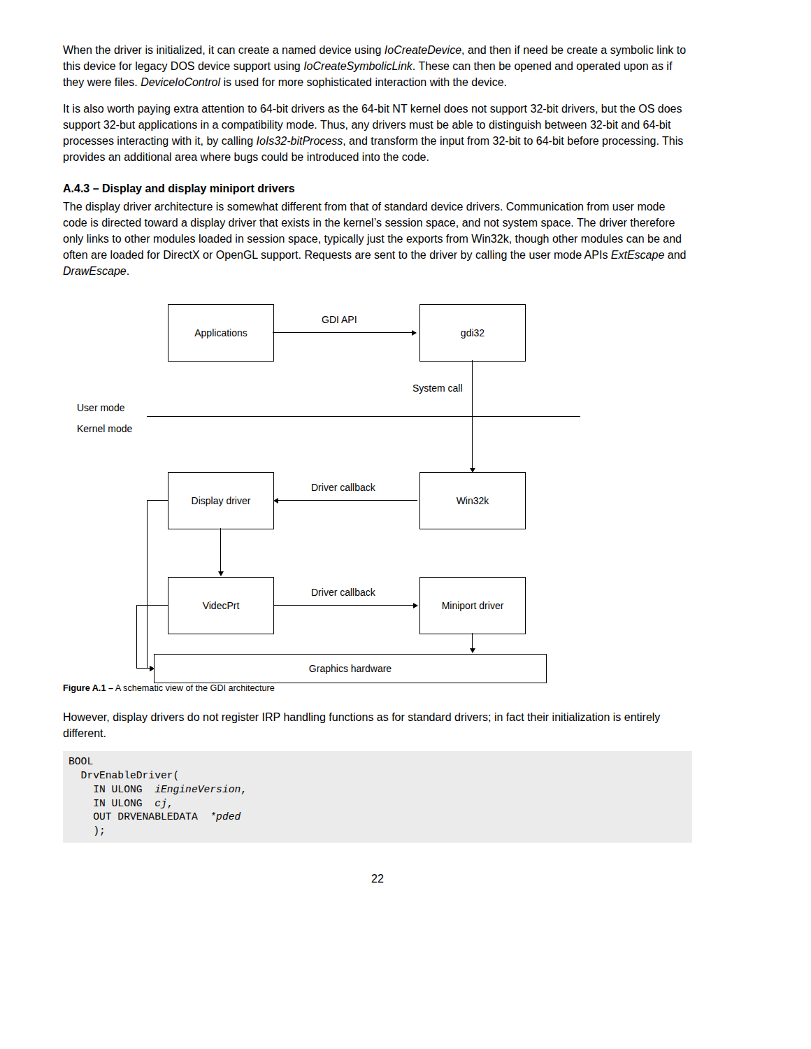When the driver is initialized, it can create a named device using IoCreateDevice, and then if need be create a symbolic link to this device for legacy DOS device support using IoCreateSymbolicLink. These can then be opened and operated upon as if they were files. DeviceIoControl is used for more sophisticated interaction with the device.
It is also worth paying extra attention to 64-bit drivers as the 64-bit NT kernel does not support 32-bit drivers, but the OS does support 32-but applications in a compatibility mode. Thus, any drivers must be able to distinguish between 32-bit and 64-bit processes interacting with it, by calling IoIs32-bitProcess, and transform the input from 32-bit to 64-bit before processing. This provides an additional area where bugs could be introduced into the code.
A.4.3 – Display and display miniport drivers
The display driver architecture is somewhat different from that of standard device drivers. Communication from user mode code is directed toward a display driver that exists in the kernel’s session space, and not system space. The driver therefore only links to other modules loaded in session space, typically just the exports from Win32k, though other modules can be and often are loaded for DirectX or OpenGL support. Requests are sent to the driver by calling the user mode APIs ExtEscape and DrawEscape.
Applications
gdi32
GDI API
System call
User mode
Kernel mode
Display driver
Win32k
Driver callback
VidecPrt
Miniport driver
Driver callback
Graphics hardware
Figure A.1 – A schematic view of the GDI architecture
However, display drivers do not register IRP handling functions as for standard drivers; in fact their initialization is entirely different.
BOOL
  DrvEnableDriver(
    IN ULONG  iEngineVersion,
    IN ULONG  cj,
    OUT DRVENABLEDATA  *pded
    );
22